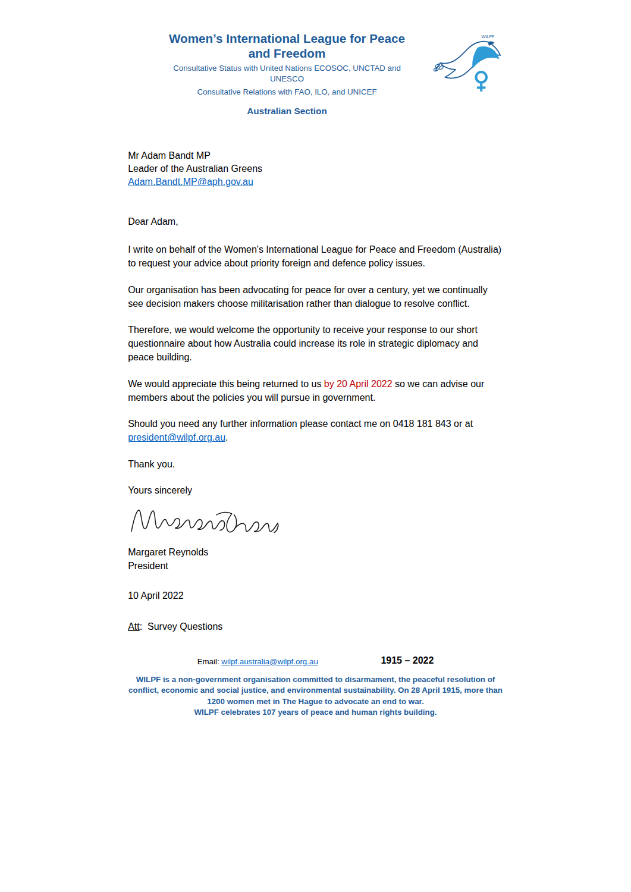Women’s International League for Peace and Freedom
Consultative Status with United Nations ECOSOC, UNCTAD and UNESCO
Consultative Relations with FAO, ILO, and UNICEF
Australian Section
WILPF dove logo WILPF
Mr Adam Bandt MP
Leader of the Australian Greens
Adam.Bandt.MP@aph.gov.au
Dear Adam,
I write on behalf of the Women's International League for Peace and Freedom (Australia) to request your advice about priority foreign and defence policy issues.
Our organisation has been advocating for peace for over a century, yet we continually see decision makers choose militarisation rather than dialogue to resolve conflict.
Therefore, we would welcome the opportunity to receive your response to our short questionnaire about how Australia could increase its role in strategic diplomacy and peace building.
We would appreciate this being returned to us by 20 April 2022 so we can advise our members about the policies you will pursue in government.
Should you need any further information please contact me on 0418 181 843 or at president@wilpf.org.au.
Thank you.
Yours sincerely
Margaret Reynolds signature
Margaret Reynolds
President
10 April 2022
Att: Survey Questions
Email: wilpf.australia@wilpf.org.au
1915 – 2022
WILPF is a non-government organisation committed to disarmament, the peaceful resolution of conflict, economic and social justice, and environmental sustainability. On 28 April 1915, more than 1200 women met in The Hague to advocate an end to war.
WILPF celebrates 107 years of peace and human rights building.